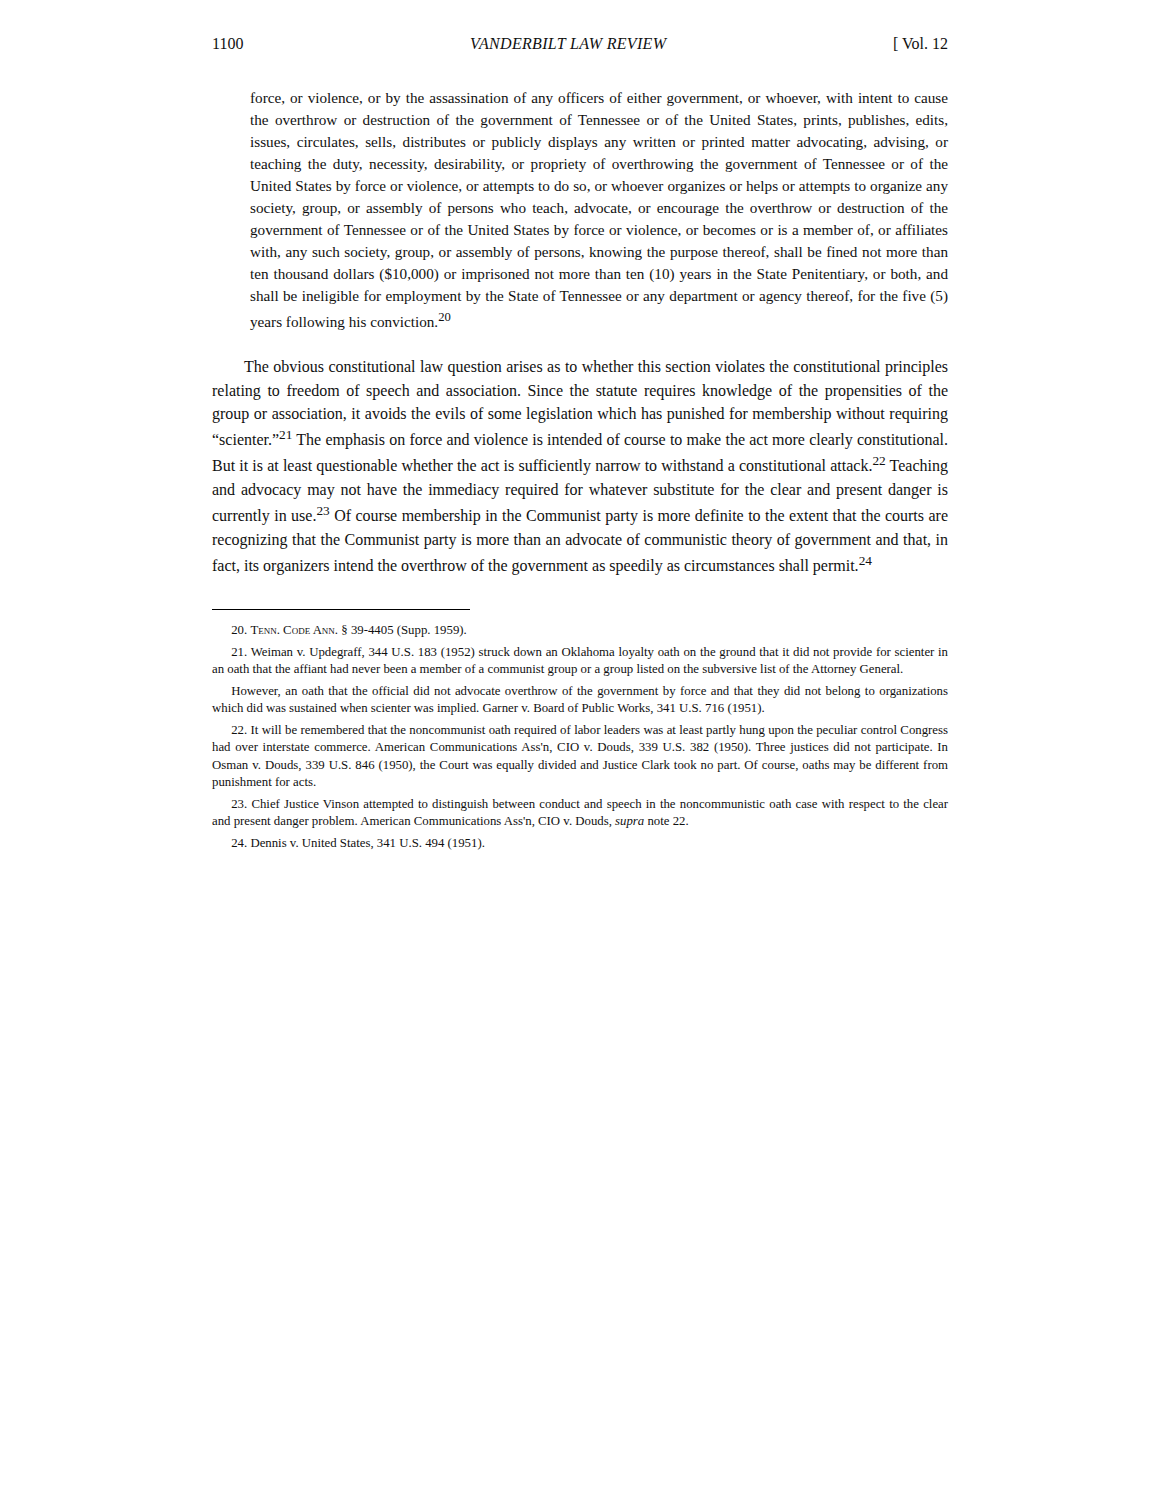1100 VANDERBILT LAW REVIEW [ Vol. 12
force, or violence, or by the assassination of any officers of either government, or whoever, with intent to cause the overthrow or destruction of the government of Tennessee or of the United States, prints, publishes, edits, issues, circulates, sells, distributes or publicly displays any written or printed matter advocating, advising, or teaching the duty, necessity, desirability, or propriety of overthrowing the government of Tennessee or of the United States by force or violence, or attempts to do so, or whoever organizes or helps or attempts to organize any society, group, or assembly of persons who teach, advocate, or encourage the overthrow or destruction of the government of Tennessee or of the United States by force or violence, or becomes or is a member of, or affiliates with, any such society, group, or assembly of persons, knowing the purpose thereof, shall be fined not more than ten thousand dollars ($10,000) or imprisoned not more than ten (10) years in the State Penitentiary, or both, and shall be ineligible for employment by the State of Tennessee or any department or agency thereof, for the five (5) years following his conviction.20
The obvious constitutional law question arises as to whether this section violates the constitutional principles relating to freedom of speech and association. Since the statute requires knowledge of the propensities of the group or association, it avoids the evils of some legislation which has punished for membership without requiring “scienter.”21 The emphasis on force and violence is intended of course to make the act more clearly constitutional. But it is at least questionable whether the act is sufficiently narrow to withstand a constitutional attack.22 Teaching and advocacy may not have the immediacy required for whatever substitute for the clear and present danger is currently in use.23 Of course membership in the Communist party is more definite to the extent that the courts are recognizing that the Communist party is more than an advocate of communistic theory of government and that, in fact, its organizers intend the overthrow of the government as speedily as circumstances shall permit.24
20. Tenn. Code Ann. § 39-4405 (Supp. 1959).
21. Weiman v. Updegraff, 344 U.S. 183 (1952) struck down an Oklahoma loyalty oath on the ground that it did not provide for scienter in an oath that the affiant had never been a member of a communist group or a group listed on the subversive list of the Attorney General.
However, an oath that the official did not advocate overthrow of the government by force and that they did not belong to organizations which did was sustained when scienter was implied. Garner v. Board of Public Works, 341 U.S. 716 (1951).
22. It will be remembered that the noncommunist oath required of labor leaders was at least partly hung upon the peculiar control Congress had over interstate commerce. American Communications Ass'n, CIO v. Douds, 339 U.S. 382 (1950). Three justices did not participate. In Osman v. Douds, 339 U.S. 846 (1950), the Court was equally divided and Justice Clark took no part. Of course, oaths may be different from punishment for acts.
23. Chief Justice Vinson attempted to distinguish between conduct and speech in the noncommunistic oath case with respect to the clear and present danger problem. American Communications Ass'n, CIO v. Douds, supra note 22.
24. Dennis v. United States, 341 U.S. 494 (1951).